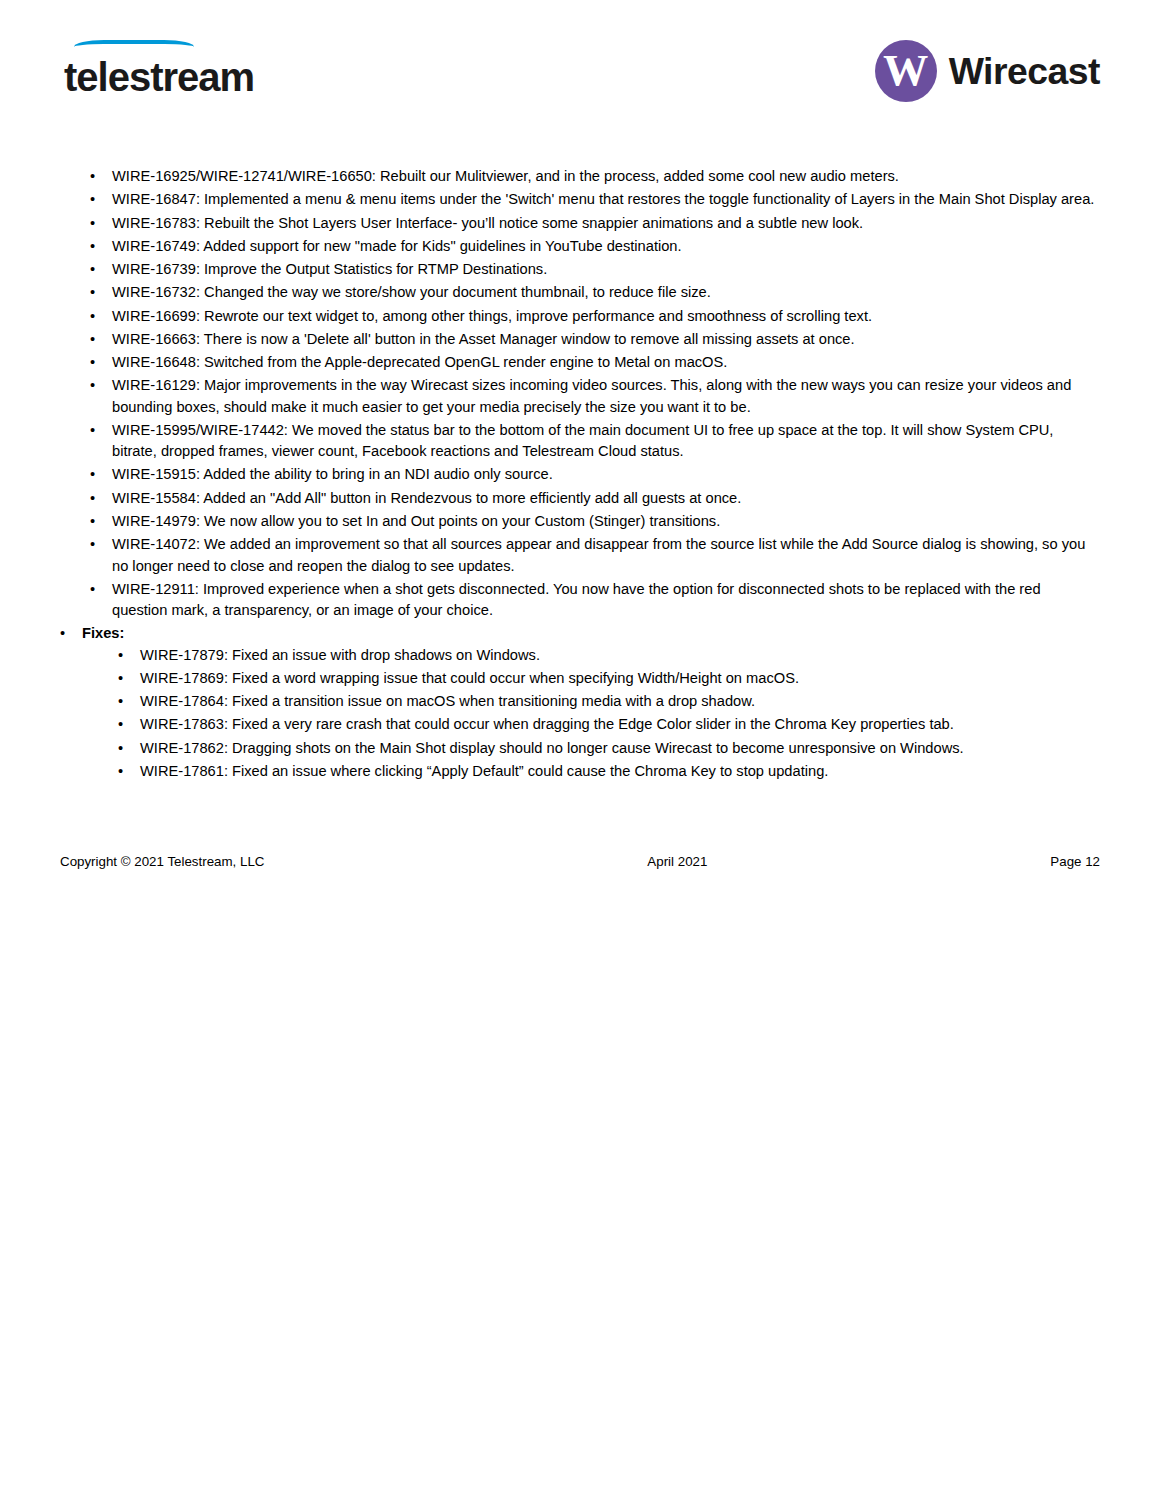telestream
W
Wirecast
WIRE-16925/WIRE-12741/WIRE-16650: Rebuilt our Mulitviewer, and in the process, added some cool new audio meters.
WIRE-16847: Implemented a menu & menu items under the 'Switch' menu that restores the toggle functionality of Layers in the Main Shot Display area.
WIRE-16783: Rebuilt the Shot Layers User Interface- you’ll notice some snappier animations and a subtle new look.
WIRE-16749: Added support for new "made for Kids" guidelines in YouTube destination.
WIRE-16739: Improve the Output Statistics for RTMP Destinations.
WIRE-16732: Changed the way we store/show your document thumbnail, to reduce file size.
WIRE-16699: Rewrote our text widget to, among other things, improve performance and smoothness of scrolling text.
WIRE-16663: There is now a 'Delete all' button in the Asset Manager window to remove all missing assets at once.
WIRE-16648: Switched from the Apple-deprecated OpenGL render engine to Metal on macOS.
WIRE-16129: Major improvements in the way Wirecast sizes incoming video sources. This, along with the new ways you can resize your videos and bounding boxes, should make it much easier to get your media precisely the size you want it to be.
WIRE-15995/WIRE-17442: We moved the status bar to the bottom of the main document UI to free up space at the top. It will show System CPU, bitrate, dropped frames, viewer count, Facebook reactions and Telestream Cloud status.
WIRE-15915: Added the ability to bring in an NDI audio only source.
WIRE-15584: Added an "Add All" button in Rendezvous to more efficiently add all guests at once.
WIRE-14979: We now allow you to set In and Out points on your Custom (Stinger) transitions.
WIRE-14072: We added an improvement so that all sources appear and disappear from the source list while the Add Source dialog is showing, so you no longer need to close and reopen the dialog to see updates.
WIRE-12911: Improved experience when a shot gets disconnected. You now have the option for disconnected shots to be replaced with the red question mark, a transparency, or an image of your choice.
Fixes:
WIRE-17879: Fixed an issue with drop shadows on Windows.
WIRE-17869: Fixed a word wrapping issue that could occur when specifying Width/Height on macOS.
WIRE-17864: Fixed a transition issue on macOS when transitioning media with a drop shadow.
WIRE-17863: Fixed a very rare crash that could occur when dragging the Edge Color slider in the Chroma Key properties tab.
WIRE-17862: Dragging shots on the Main Shot display should no longer cause Wirecast to become unresponsive on Windows.
WIRE-17861: Fixed an issue where clicking “Apply Default” could cause the Chroma Key to stop updating.
Copyright © 2021 Telestream, LLC
April 2021
Page 12